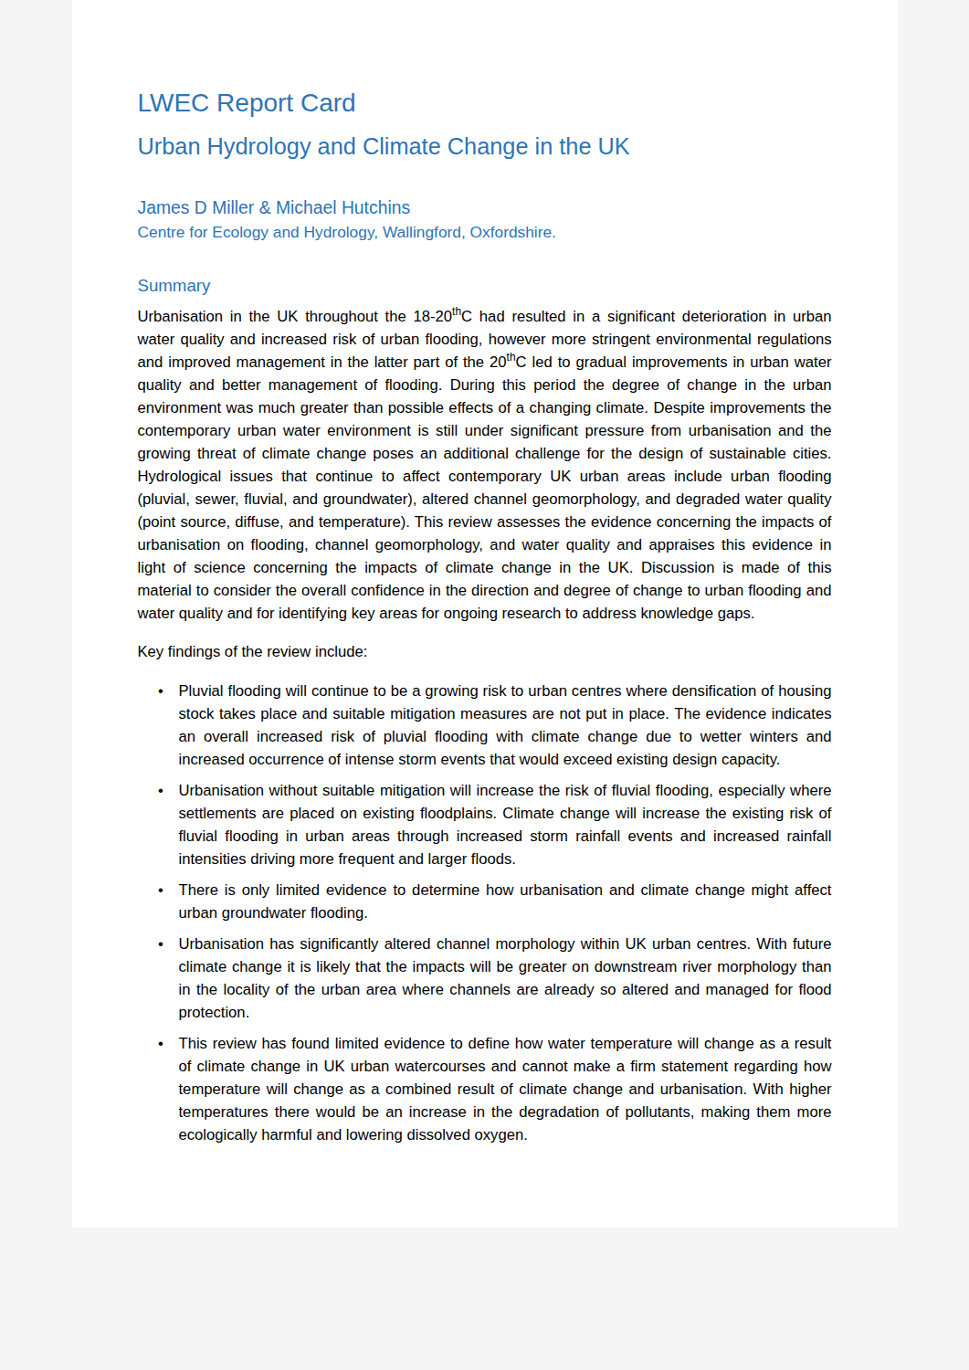LWEC Report Card
Urban Hydrology and Climate Change in the UK
James D Miller & Michael Hutchins
Centre for Ecology and Hydrology, Wallingford, Oxfordshire.
Summary
Urbanisation in the UK throughout the 18-20thC had resulted in a significant deterioration in urban water quality and increased risk of urban flooding, however more stringent environmental regulations and improved management in the latter part of the 20thC led to gradual improvements in urban water quality and better management of flooding. During this period the degree of change in the urban environment was much greater than possible effects of a changing climate. Despite improvements the contemporary urban water environment is still under significant pressure from urbanisation and the growing threat of climate change poses an additional challenge for the design of sustainable cities. Hydrological issues that continue to affect contemporary UK urban areas include urban flooding (pluvial, sewer, fluvial, and groundwater), altered channel geomorphology, and degraded water quality (point source, diffuse, and temperature). This review assesses the evidence concerning the impacts of urbanisation on flooding, channel geomorphology, and water quality and appraises this evidence in light of science concerning the impacts of climate change in the UK. Discussion is made of this material to consider the overall confidence in the direction and degree of change to urban flooding and water quality and for identifying key areas for ongoing research to address knowledge gaps.
Key findings of the review include:
Pluvial flooding will continue to be a growing risk to urban centres where densification of housing stock takes place and suitable mitigation measures are not put in place. The evidence indicates an overall increased risk of pluvial flooding with climate change due to wetter winters and increased occurrence of intense storm events that would exceed existing design capacity.
Urbanisation without suitable mitigation will increase the risk of fluvial flooding, especially where settlements are placed on existing floodplains. Climate change will increase the existing risk of fluvial flooding in urban areas through increased storm rainfall events and increased rainfall intensities driving more frequent and larger floods.
There is only limited evidence to determine how urbanisation and climate change might affect urban groundwater flooding.
Urbanisation has significantly altered channel morphology within UK urban centres. With future climate change it is likely that the impacts will be greater on downstream river morphology than in the locality of the urban area where channels are already so altered and managed for flood protection.
This review has found limited evidence to define how water temperature will change as a result of climate change in UK urban watercourses and cannot make a firm statement regarding how temperature will change as a combined result of climate change and urbanisation. With higher temperatures there would be an increase in the degradation of pollutants, making them more ecologically harmful and lowering dissolved oxygen.